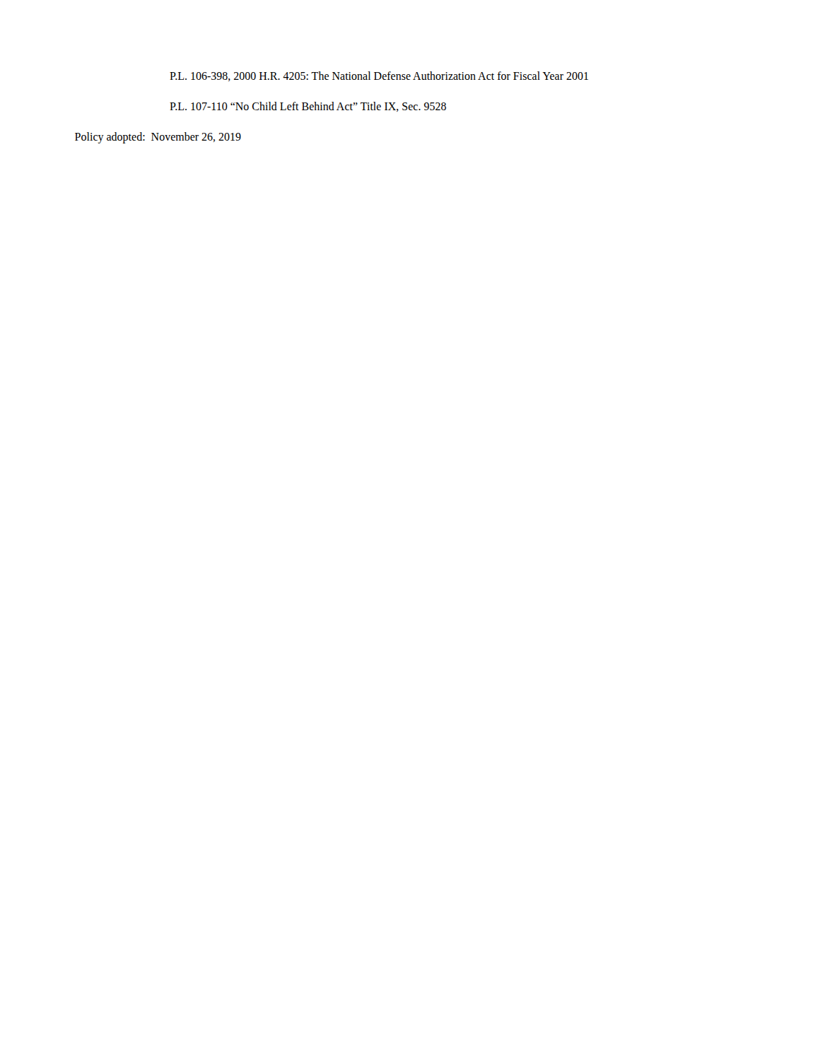P.L. 106-398, 2000 H.R. 4205: The National Defense Authorization Act for Fiscal Year 2001
P.L. 107-110 “No Child Left Behind Act” Title IX, Sec. 9528
Policy adopted: November 26, 2019